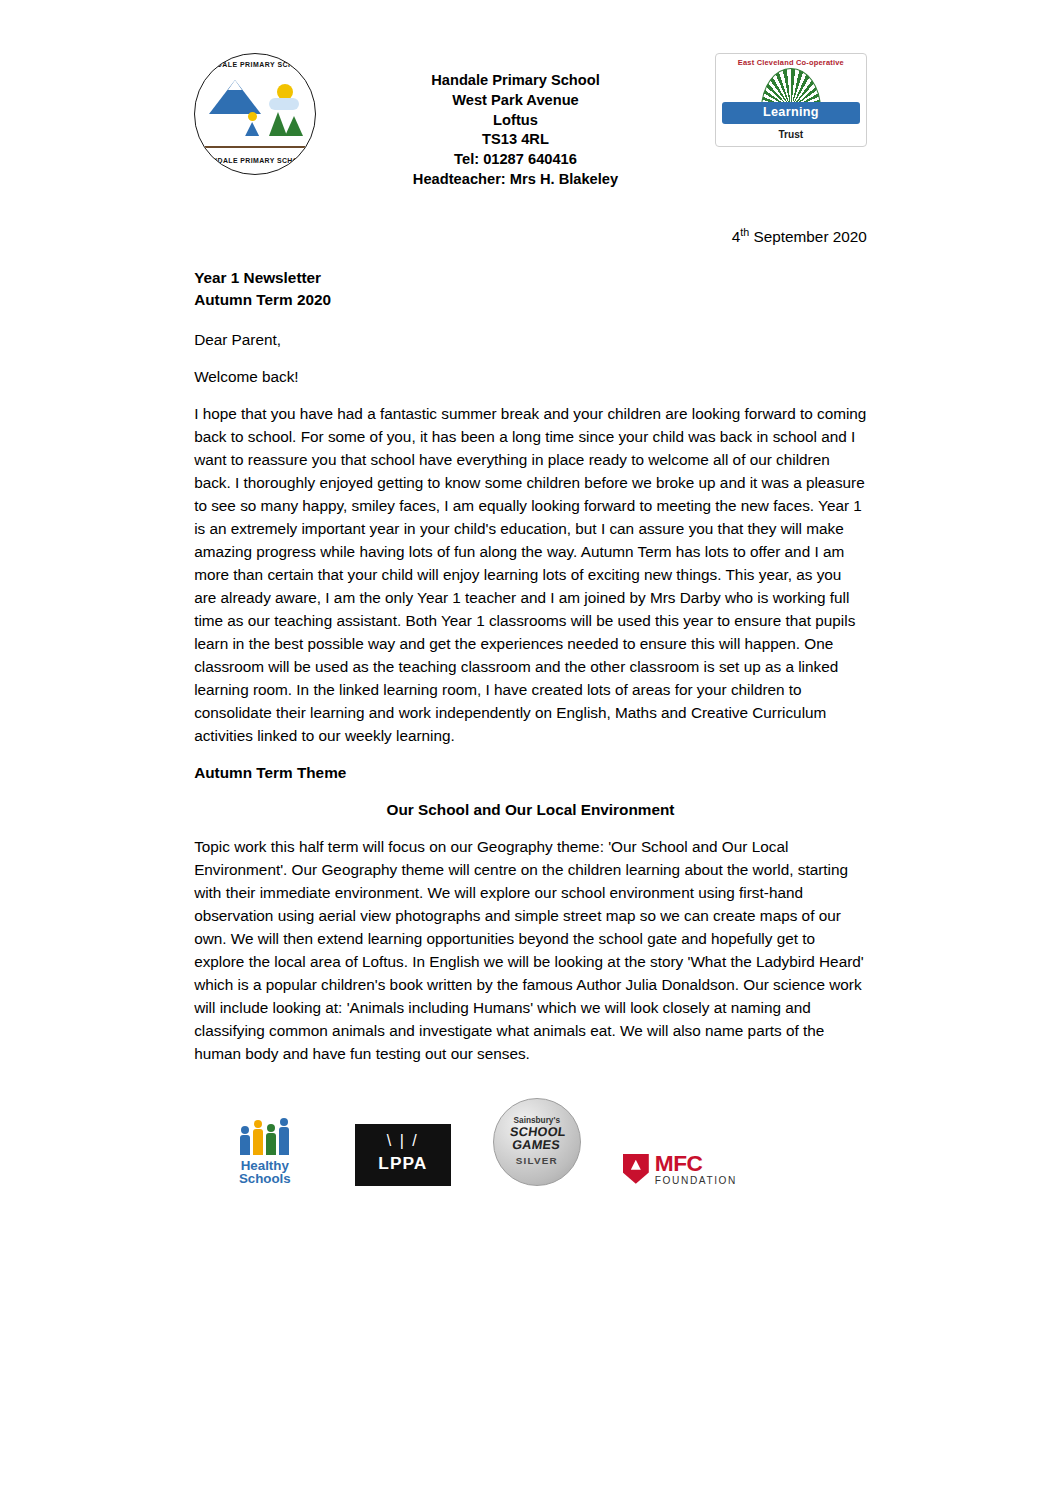HANDALE PRIMARY SCHOOL
HANDALE PRIMARY SCHOOL
Handale Primary School
West Park Avenue
Loftus
TS13 4RL
Tel: 01287 640416
Headteacher: Mrs H. Blakeley
East Cleveland Co-operative
Learning
Trust
4th September 2020
Year 1 Newsletter Autumn Term 2020
Dear Parent,
Welcome back!
I hope that you have had a fantastic summer break and your children are looking forward to coming back to school. For some of you, it has been a long time since your child was back in school and I want to reassure you that school have everything in place ready to welcome all of our children back. I thoroughly enjoyed getting to know some children before we broke up and it was a pleasure to see so many happy, smiley faces, I am equally looking forward to meeting the new faces. Year 1 is an extremely important year in your child's education, but I can assure you that they will make amazing progress while having lots of fun along the way. Autumn Term has lots to offer and I am more than certain that your child will enjoy learning lots of exciting new things. This year, as you are already aware, I am the only Year 1 teacher and I am joined by Mrs Darby who is working full time as our teaching assistant. Both Year 1 classrooms will be used this year to ensure that pupils learn in the best possible way and get the experiences needed to ensure this will happen. One classroom will be used as the teaching classroom and the other classroom is set up as a linked learning room. In the linked learning room, I have created lots of areas for your children to consolidate their learning and work independently on English, Maths and Creative Curriculum activities linked to our weekly learning.
Autumn Term Theme
Our School and Our Local Environment
Topic work this half term will focus on our Geography theme: 'Our School and Our Local Environment'. Our Geography theme will centre on the children learning about the world, starting with their immediate environment. We will explore our school environment using first-hand observation using aerial view photographs and simple street map so we can create maps of our own. We will then extend learning opportunities beyond the school gate and hopefully get to explore the local area of Loftus. In English we will be looking at the story 'What the Ladybird Heard' which is a popular children's book written by the famous Author Julia Donaldson. Our science work will include looking at: 'Animals including Humans' which we will look closely at naming and classifying common animals and investigate what animals eat. We will also name parts of the human body and have fun testing out our senses.
Healthy Schools
\ | /
LPPA
Sainsbury's
School
Games
SILVER
MFC
Foundation